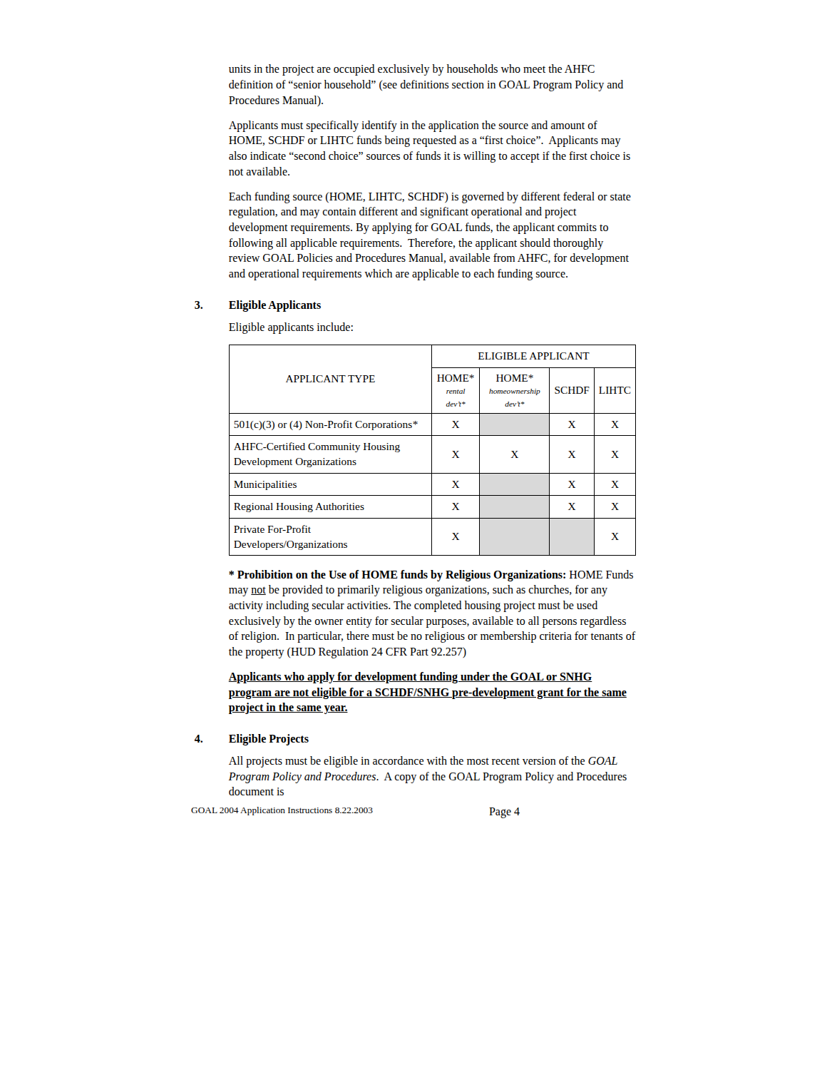units in the project are occupied exclusively by households who meet the AHFC definition of “senior household” (see definitions section in GOAL Program Policy and Procedures Manual).
Applicants must specifically identify in the application the source and amount of HOME, SCHDF or LIHTC funds being requested as a “first choice”. Applicants may also indicate “second choice” sources of funds it is willing to accept if the first choice is not available.
Each funding source (HOME, LIHTC, SCHDF) is governed by different federal or state regulation, and may contain different and significant operational and project development requirements. By applying for GOAL funds, the applicant commits to following all applicable requirements. Therefore, the applicant should thoroughly review GOAL Policies and Procedures Manual, available from AHFC, for development and operational requirements which are applicable to each funding source.
3.
Eligible Applicants
Eligible applicants include:
| APPLICANT TYPE | ELIGIBLE APPLICANT |
| --- | --- |
| HOME* rental dev’t* | HOME* homeownership dev’t* | SCHDF | LIHTC |
| 501(c)(3) or (4) Non-Profit Corporations * | X | | X | X |
| AHFC-Certified Community Housing Development Organizations | X | X | X | X |
| Municipalities | X | | X | X |
| Regional Housing Authorities | X | | X | X |
| Private For-Profit Developers/Organizations | X | | | X |
* Prohibition on the Use of HOME funds by Religious Organizations: HOME Funds may not be provided to primarily religious organizations, such as churches, for any activity including secular activities. The completed housing project must be used exclusively by the owner entity for secular purposes, available to all persons regardless of religion. In particular, there must be no religious or membership criteria for tenants of the property (HUD Regulation 24 CFR Part 92.257)
Applicants who apply for development funding under the GOAL or SNHG program are not eligible for a SCHDF/SNHG pre-development grant for the same project in the same year.
4.
Eligible Projects
All projects must be eligible in accordance with the most recent version of the GOAL Program Policy and Procedures. A copy of the GOAL Program Policy and Procedures document is
GOAL 2004 Application Instructions 8.22.2003
Page 4